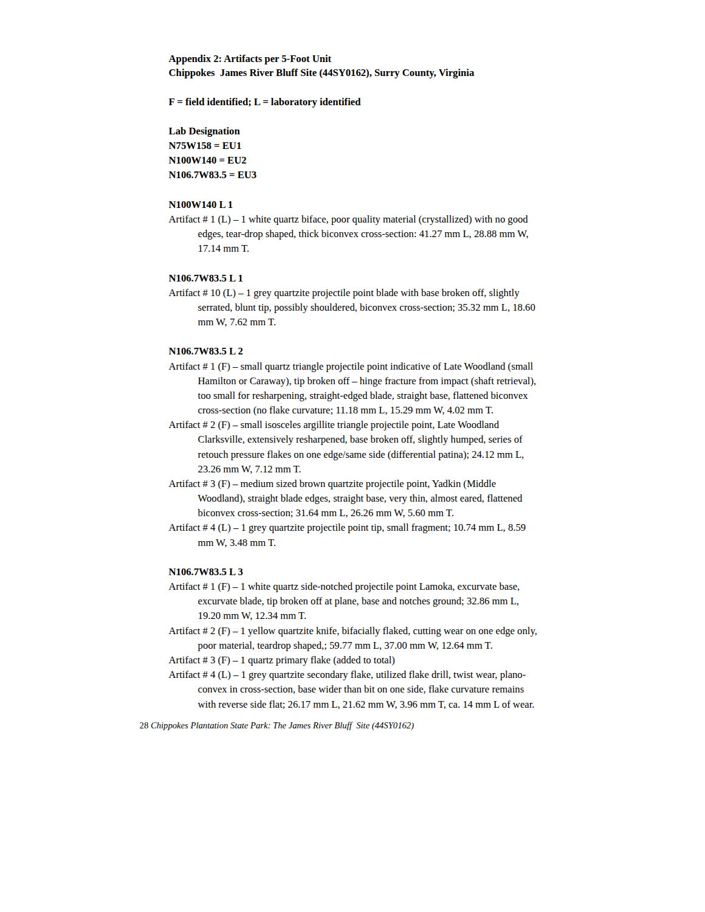Appendix 2: Artifacts per 5-Foot Unit Chippokes James River Bluff Site (44SY0162), Surry County, Virginia
F = field identified; L = laboratory identified
Lab Designation
N75W158 = EU1
N100W140 = EU2
N106.7W83.5 = EU3
N100W140 L 1
Artifact # 1 (L) – 1 white quartz biface, poor quality material (crystallized) with no good edges, tear-drop shaped, thick biconvex cross-section: 41.27 mm L, 28.88 mm W, 17.14 mm T.
N106.7W83.5 L 1
Artifact # 10 (L) – 1 grey quartzite projectile point blade with base broken off, slightly serrated, blunt tip, possibly shouldered, biconvex cross-section; 35.32 mm L, 18.60 mm W, 7.62 mm T.
N106.7W83.5 L 2
Artifact # 1 (F) – small quartz triangle projectile point indicative of Late Woodland (small Hamilton or Caraway), tip broken off – hinge fracture from impact (shaft retrieval), too small for resharpening, straight-edged blade, straight base, flattened biconvex cross-section (no flake curvature; 11.18 mm L, 15.29 mm W, 4.02 mm T.
Artifact # 2 (F) – small isosceles argillite triangle projectile point, Late Woodland Clarksville, extensively resharpened, base broken off, slightly humped, series of retouch pressure flakes on one edge/same side (differential patina); 24.12 mm L, 23.26 mm W, 7.12 mm T.
Artifact # 3 (F) – medium sized brown quartzite projectile point, Yadkin (Middle Woodland), straight blade edges, straight base, very thin, almost eared, flattened biconvex cross-section; 31.64 mm L, 26.26 mm W, 5.60 mm T.
Artifact # 4 (L) – 1 grey quartzite projectile point tip, small fragment; 10.74 mm L, 8.59 mm W, 3.48 mm T.
N106.7W83.5 L 3
Artifact # 1 (F) – 1 white quartz side-notched projectile point Lamoka, excurvate base, excurvate blade, tip broken off at plane, base and notches ground; 32.86 mm L, 19.20 mm W, 12.34 mm T.
Artifact # 2 (F) – 1 yellow quartzite knife, bifacially flaked, cutting wear on one edge only, poor material, teardrop shaped,; 59.77 mm L, 37.00 mm W, 12.64 mm T.
Artifact # 3 (F) – 1 quartz primary flake (added to total)
Artifact # 4 (L) – 1 grey quartzite secondary flake, utilized flake drill, twist wear, plano-convex in cross-section, base wider than bit on one side, flake curvature remains with reverse side flat; 26.17 mm L, 21.62 mm W, 3.96 mm T, ca. 14 mm L of wear.
28 Chippokes Plantation State Park: The James River Bluff Site (44SY0162)